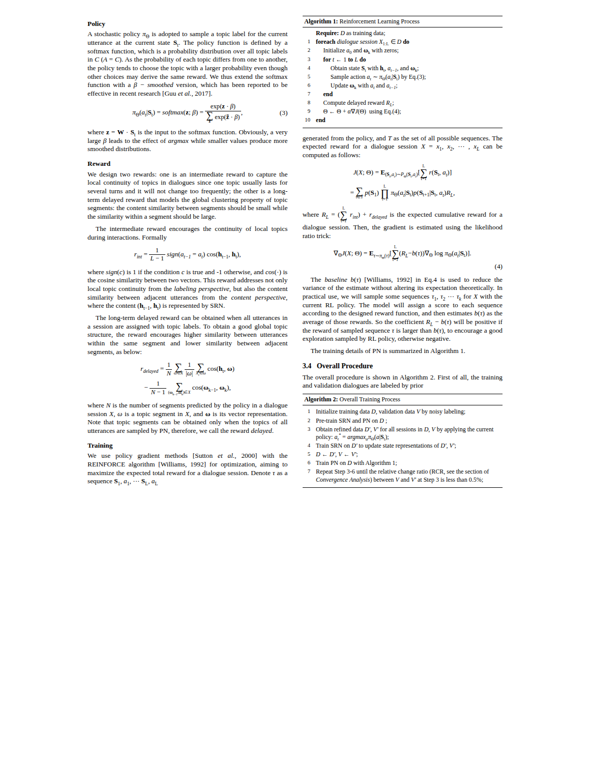Policy
A stochastic policy πΘ is adopted to sample a topic label for the current utterance at the current state St. The policy function is defined by a softmax function, which is a probability distribution over all topic labels in C (A = C). As the probability of each topic differs from one to another, the policy tends to choose the topic with a larger probability even though other choices may derive the same reward. We thus extend the softmax function with a β − smoothed version, which has been reported to be effective in recent research [Guu et al., 2017].
πΘ(at|St) = softmax(z; β) = exp(z · β)∑z̃ exp(z̃ · β), (3)
where z = W · St is the input to the softmax function. Obviously, a very large β leads to the effect of argmax while smaller values produce more smoothed distributions.
Reward
We design two rewards: one is an intermediate reward to capture the local continuity of topics in dialogues since one topic usually lasts for several turns and it will not change too frequently; the other is a long-term delayed reward that models the global clustering property of topic segments: the content similarity between segments should be small while the similarity within a segment should be large.
The intermediate reward encourages the continuity of local topics during interactions. Formally
rint = 1 L − 1 sign(at−1 = at) cos(ht−1, ht),
where sign(c) is 1 if the condition c is true and -1 otherwise, and cos(·) is the cosine similarity between two vectors. This reward addresses not only local topic continuity from the labeling perspective, but also the content similarity between adjacent utterances from the content perspective, where the content (ht−1, ht) is represented by SRN.
The long-term delayed reward can be obtained when all utterances in a session are assigned with topic labels. To obtain a good global topic structure, the reward encourages higher similarity between utterances within the same segment and lower similarity between adjacent segments, as below:
rdelayed = 1 N ∑ω∈X 1|ω| ∑Xt∈ω cos(ht, ω)
− 1 N − 1 ∑(ωk−1,ωk)∈X cos(ωk−1, ωk),
where N is the number of segments predicted by the policy in a dialogue session X, ω is a topic segment in X, and ω is its vector representation. Note that topic segments can be obtained only when the topics of all utterances are sampled by PN, therefore, we call the reward delayed.
Training
We use policy gradient methods [Sutton et al., 2000] with the REINFORCE algorithm [Williams, 1992] for optimization, aiming to maximize the expected total reward for a dialogue session. Denote τ as a sequence S1, a1, ··· SL, aL
Algorithm 1: Reinforcement Learning Process
Require: D as training data;
foreach dialogue session X1:L ∈ D do
Initialize a0 and ωk with zeros;
for t ← 1 to L do
Obtain state St with ht, at−1, and ωk;
Sample action at ∼ πΘ(at|St) by Eq.(3);
Update ωk with at and at−1;
end
Compute delayed reward RL;
Θ ← Θ + α∇J(Θ) using Eq.(4);
end
generated from the policy, and T as the set of all possible sequences. The expected reward for a dialogue session X = x1, x2, ··· , xL can be computed as follows:
J(X; Θ) = E(St,at)∼PΘ(St,at)[L∑t=1 r(St, at)]
= ∑τ∈T p(S1) L∏t=1 πΘ(at|St)p(St+1|St, at)RL,
where RL = (L∑t=1 rint) + rdelayed is the expected cumulative reward for a dialogue session. Then, the gradient is estimated using the likelihood ratio trick:
∇ΘJ(X; Θ) = Eτ∼πΘ(τ)[L∑t=1(RL−b(τ))∇Θ log πΘ(at|St)].
(4)
The baseline b(τ) [Williams, 1992] in Eq.4 is used to reduce the variance of the estimate without altering its expectation theoretically. In practical use, we will sample some sequences τ1, τ2 ··· τk for X with the current RL policy. The model will assign a score to each sequence according to the designed reward function, and then estimates b(τ) as the average of those rewards. So the coefficient RL − b(τ) will be positive if the reward of sampled sequence τ is larger than b(τ), to encourage a good exploration sampled by RL policy, otherwise negative.
The training details of PN is summarized in Algorithm 1.
3.4 Overall Procedure
The overall procedure is shown in Algorithm 2. First of all, the training and validation dialogues are labeled by prior
Algorithm 2: Overall Training Process
Initialize training data D, validation data V by noisy labeling;
Pre-train SRN and PN on D ;
Obtain refined data D′, V′ for all sessions in D, V by applying the current policy: at* = argmaxa πΘ(a|St);
Train SRN on D′ to update state representations of D′, V′;
D ← D′, V ← V′;
Train PN on D with Algorithm 1;
Repeat Step 3-6 until the relative change ratio (RCR, see the section of Convergence Analysis) between V and V′ at Step 3 is less than 0.5%;